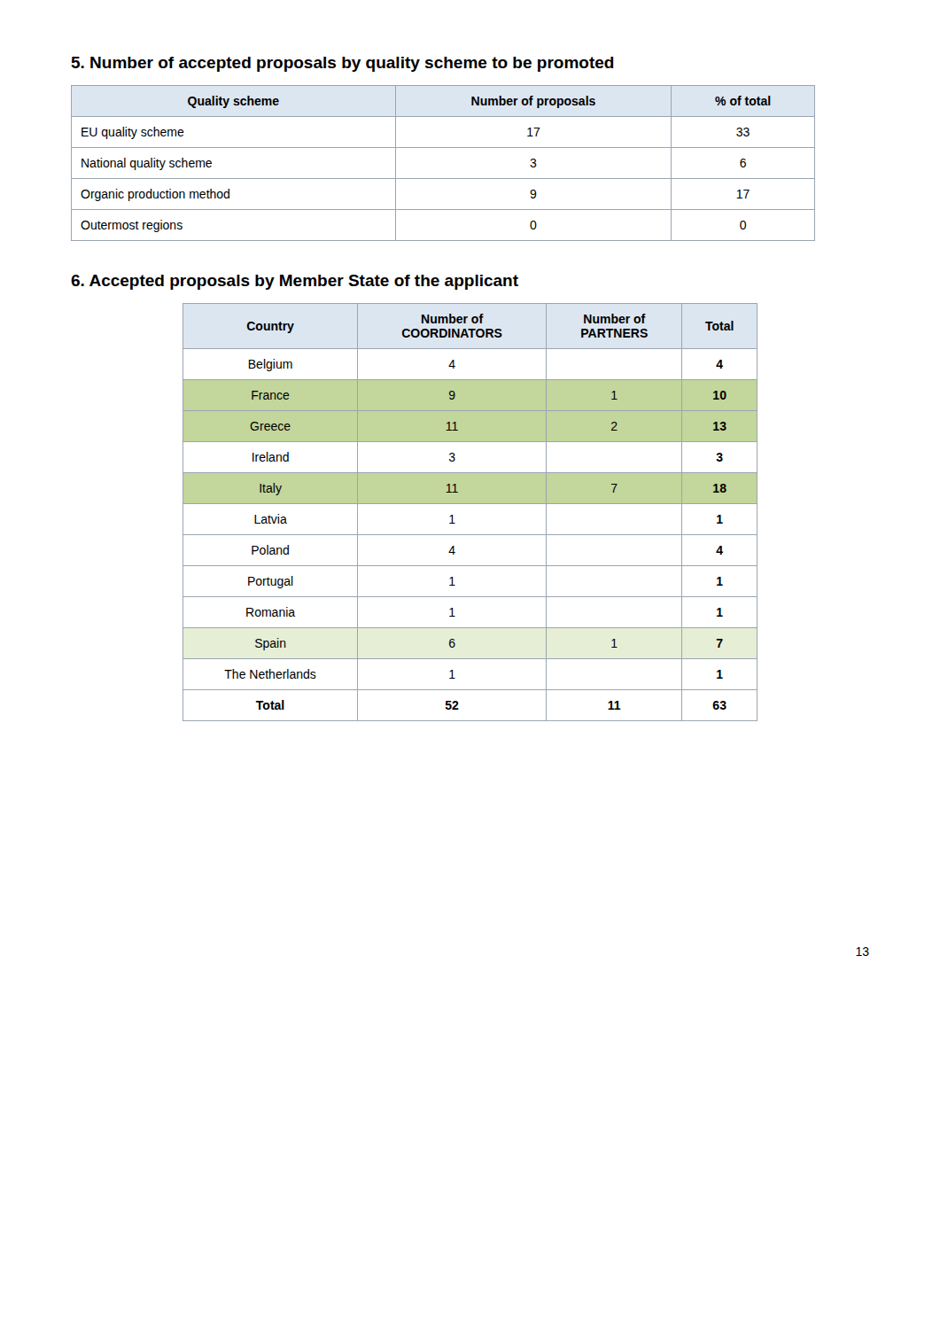5. Number of accepted proposals by quality scheme to be promoted
| Quality scheme | Number of proposals | % of total |
| --- | --- | --- |
| EU quality scheme | 17 | 33 |
| National quality scheme | 3 | 6 |
| Organic production method | 9 | 17 |
| Outermost regions | 0 | 0 |
6. Accepted proposals by Member State of the applicant
| Country | Number of COORDINATORS | Number of PARTNERS | Total |
| --- | --- | --- | --- |
| Belgium | 4 | | 4 |
| France | 9 | 1 | 10 |
| Greece | 11 | 2 | 13 |
| Ireland | 3 | | 3 |
| Italy | 11 | 7 | 18 |
| Latvia | 1 | | 1 |
| Poland | 4 | | 4 |
| Portugal | 1 | | 1 |
| Romania | 1 | | 1 |
| Spain | 6 | 1 | 7 |
| The Netherlands | 1 | | 1 |
| Total | 52 | 11 | 63 |
13